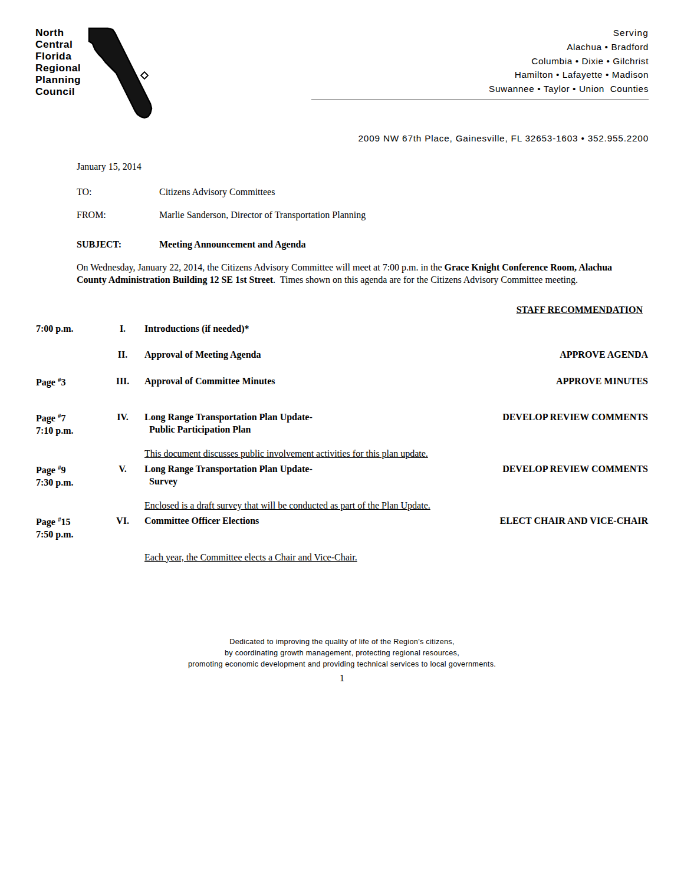North
Central
Florida
Regional
Planning
Council
Serving
Alachua • Bradford
Columbia • Dixie • Gilchrist
Hamilton • Lafayette • Madison
Suwannee • Taylor • Union Counties
2009 NW 67th Place, Gainesville, FL 32653-1603 • 352.955.2200
January 15, 2014
TO:
Citizens Advisory Committees
FROM:
Marlie Sanderson, Director of Transportation Planning
SUBJECT:
Meeting Announcement and Agenda
On Wednesday, January 22, 2014, the Citizens Advisory Committee will meet at 7:00 p.m. in the Grace Knight Conference Room, Alachua County Administration Building 12 SE 1st Street. Times shown on this agenda are for the Citizens Advisory Committee meeting.
STAFF RECOMMENDATION
| 7:00 p.m. | I. | Introductions (if needed)* | |
| | II. | Approval of Meeting Agenda | APPROVE AGENDA |
| Page # 3 | III. | Approval of Committee Minutes | APPROVE MINUTES |
| Page # 7 7:10 p.m. | IV. | Long Range Transportation Plan Update- Public Participation Plan | DEVELOP REVIEW COMMENTS |
| | | This document discusses public involvement activities for this plan update. |
| Page # 9 7:30 p.m. | V. | Long Range Transportation Plan Update- Survey | DEVELOP REVIEW COMMENTS |
| | | Enclosed is a draft survey that will be conducted as part of the Plan Update. |
| Page # 15 7:50 p.m. | VI. | Committee Officer Elections | ELECT CHAIR AND VICE-CHAIR |
| | | Each year, the Committee elects a Chair and Vice-Chair. |
Dedicated to improving the quality of life of the Region's citizens,
by coordinating growth management, protecting regional resources,
promoting economic development and providing technical services to local governments.
1